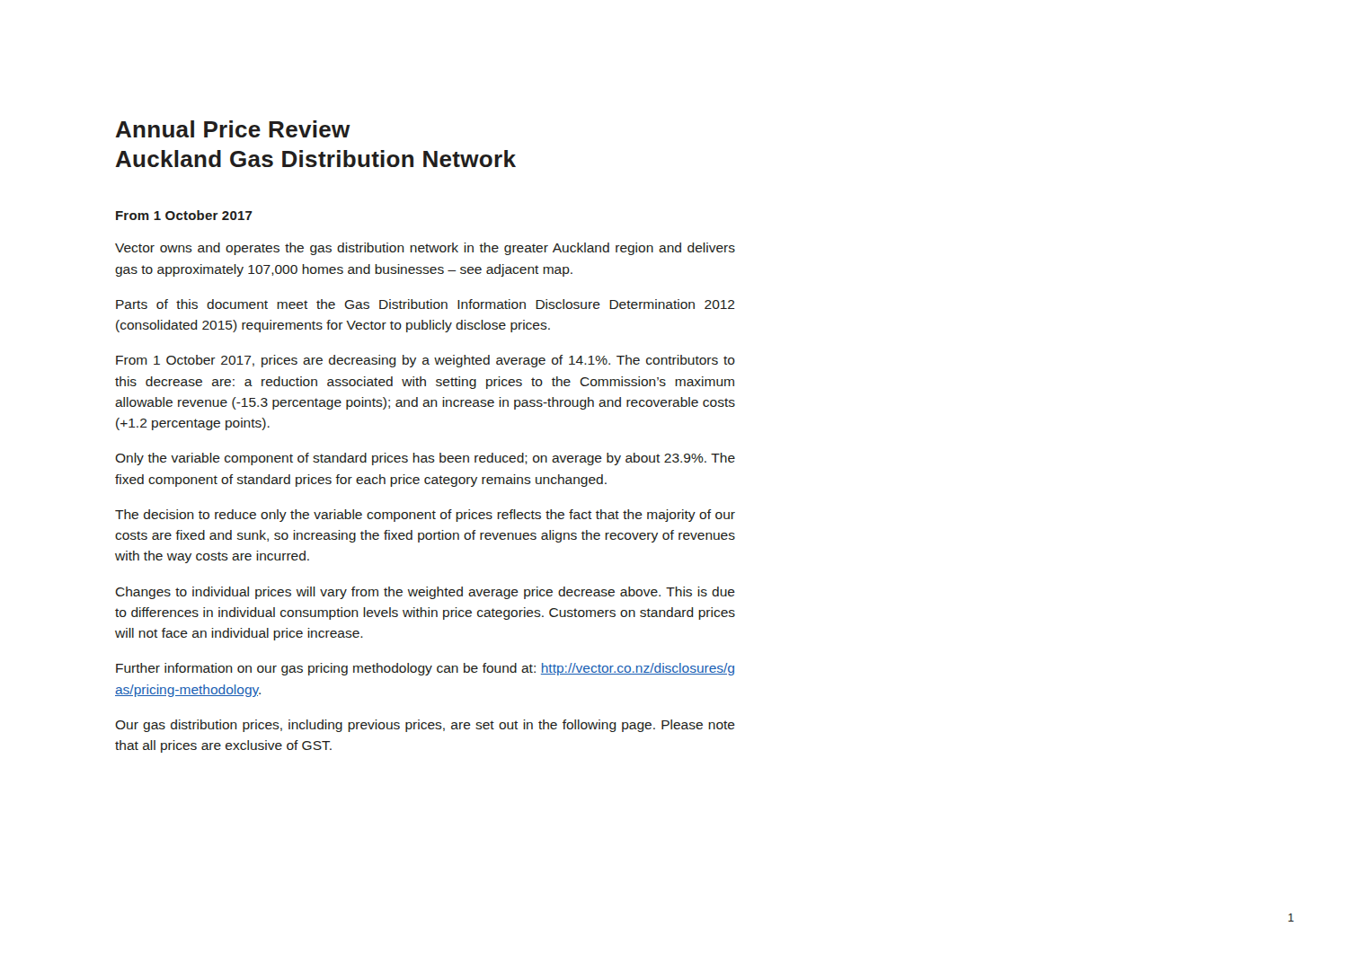Annual Price Review
Auckland Gas Distribution Network
From 1 October 2017
Vector owns and operates the gas distribution network in the greater Auckland region and delivers gas to approximately 107,000 homes and businesses – see adjacent map.
Parts of this document meet the Gas Distribution Information Disclosure Determination 2012 (consolidated 2015) requirements for Vector to publicly disclose prices.
From 1 October 2017, prices are decreasing by a weighted average of 14.1%. The contributors to this decrease are: a reduction associated with setting prices to the Commission’s maximum allowable revenue (-15.3 percentage points); and an increase in pass-through and recoverable costs (+1.2 percentage points).
Only the variable component of standard prices has been reduced; on average by about 23.9%. The fixed component of standard prices for each price category remains unchanged.
The decision to reduce only the variable component of prices reflects the fact that the majority of our costs are fixed and sunk, so increasing the fixed portion of revenues aligns the recovery of revenues with the way costs are incurred.
Changes to individual prices will vary from the weighted average price decrease above. This is due to differences in individual consumption levels within price categories. Customers on standard prices will not face an individual price increase.
Further information on our gas pricing methodology can be found at: http://vector.co.nz/disclosures/gas/pricing-methodology.
Our gas distribution prices, including previous prices, are set out in the following page. Please note that all prices are exclusive of GST.
1